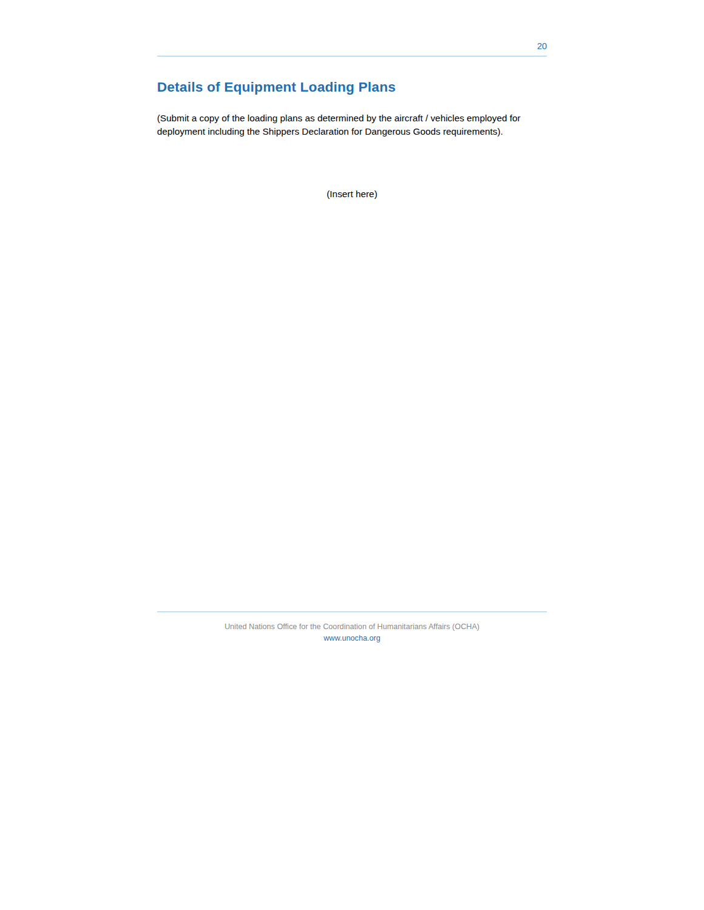20
Details of Equipment Loading Plans
(Submit a copy of the loading plans as determined by the aircraft / vehicles employed for deployment including the Shippers Declaration for Dangerous Goods requirements).
(Insert here)
United Nations Office for the Coordination of Humanitarians Affairs (OCHA)
www.unocha.org